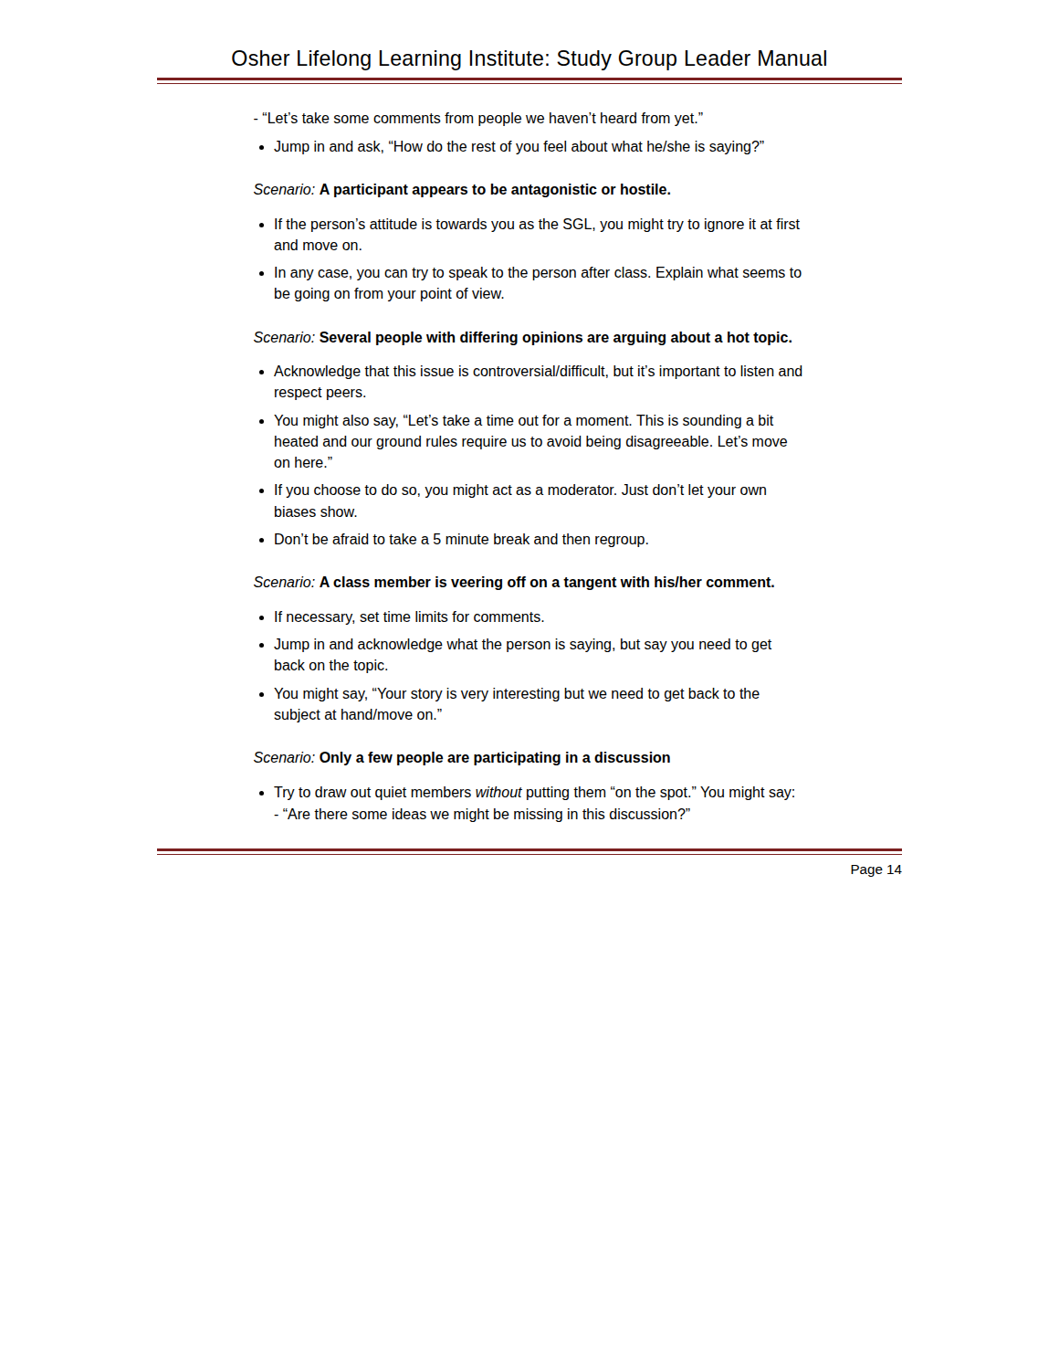Osher Lifelong Learning Institute: Study Group Leader Manual
- “Let’s take some comments from people we haven’t heard from yet.”
Jump in and ask, “How do the rest of you feel about what he/she is saying?”
Scenario: A participant appears to be antagonistic or hostile.
If the person’s attitude is towards you as the SGL, you might try to ignore it at first and move on.
In any case, you can try to speak to the person after class. Explain what seems to be going on from your point of view.
Scenario: Several people with differing opinions are arguing about a hot topic.
Acknowledge that this issue is controversial/difficult, but it’s important to listen and respect peers.
You might also say, “Let’s take a time out for a moment. This is sounding a bit heated and our ground rules require us to avoid being disagreeable. Let’s move on here.”
If you choose to do so, you might act as a moderator. Just don’t let your own biases show.
Don’t be afraid to take a 5 minute break and then regroup.
Scenario: A class member is veering off on a tangent with his/her comment.
If necessary, set time limits for comments.
Jump in and acknowledge what the person is saying, but say you need to get back on the topic.
You might say, “Your story is very interesting but we need to get back to the subject at hand/move on.”
Scenario: Only a few people are participating in a discussion
Try to draw out quiet members without putting them “on the spot.” You might say: - “Are there some ideas we might be missing in this discussion?”
Page 14